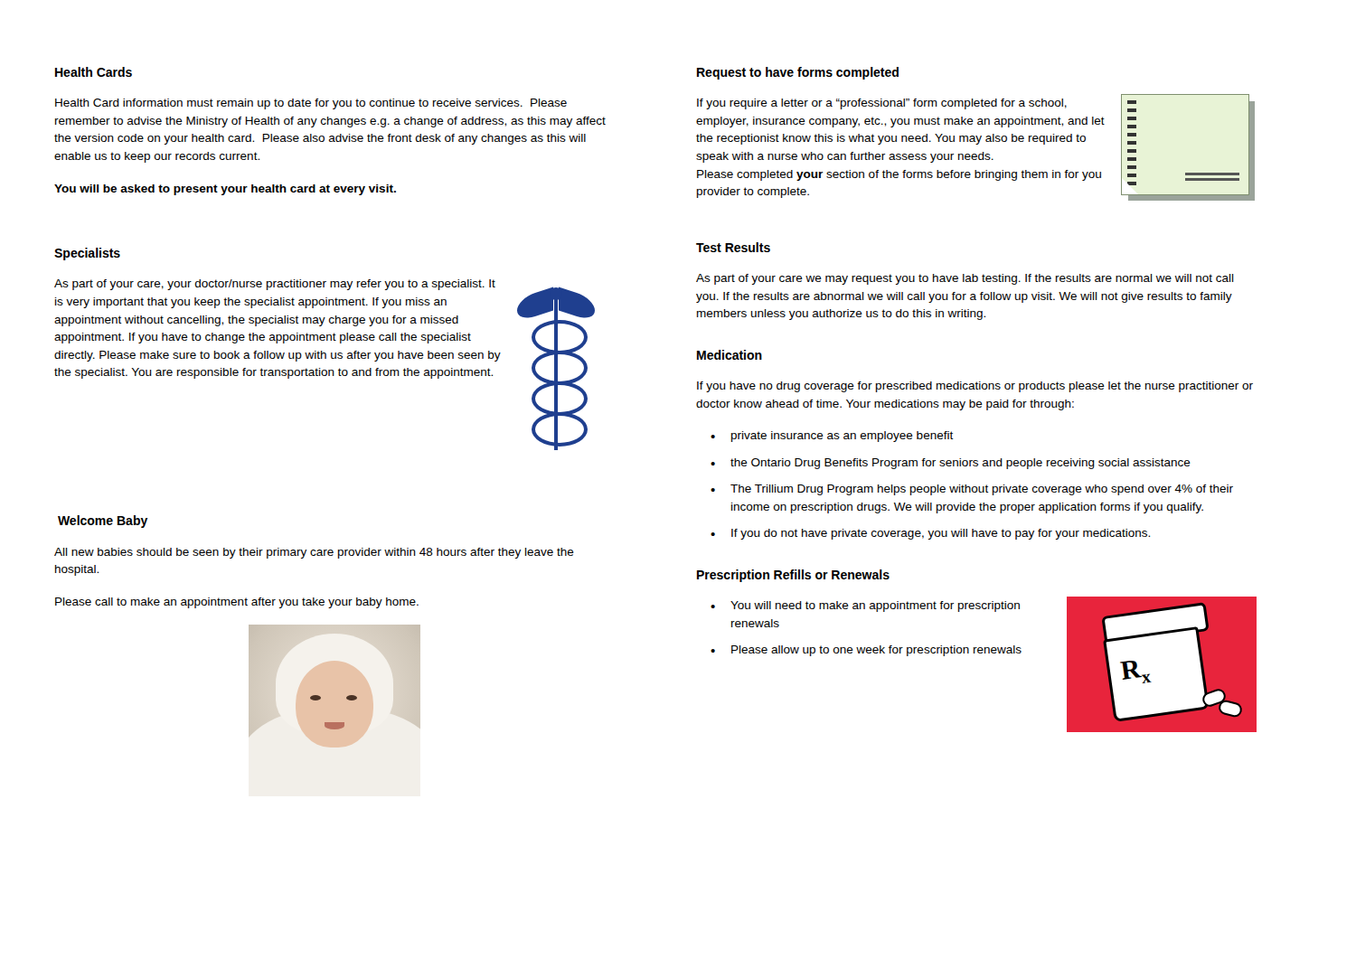Health Cards
Health Card information must remain up to date for you to continue to receive services. Please remember to advise the Ministry of Health of any changes e.g. a change of address, as this may affect the version code on your health card. Please also advise the front desk of any changes as this will enable us to keep our records current.
You will be asked to present your health card at every visit.
Specialists
As part of your care, your doctor/nurse practitioner may refer you to a specialist. It is very important that you keep the specialist appointment. If you miss an appointment without cancelling, the specialist may charge you for a missed appointment. If you have to change the appointment please call the specialist directly. Please make sure to book a follow up with us after you have been seen by the specialist. You are responsible for transportation to and from the appointment.
Welcome Baby
All new babies should be seen by their primary care provider within 48 hours after they leave the hospital.
Please call to make an appointment after you take your baby home.
Request to have forms completed
If you require a letter or a “professional” form completed for a school, employer, insurance company, etc., you must make an appointment, and let the receptionist know this is what you need. You may also be required to speak with a nurse who can further assess your needs.
Please completed your section of the forms before bringing them in for you provider to complete.
Test Results
As part of your care we may request you to have lab testing. If the results are normal we will not call you. If the results are abnormal we will call you for a follow up visit. We will not give results to family members unless you authorize us to do this in writing.
Medication
If you have no drug coverage for prescribed medications or products please let the nurse practitioner or doctor know ahead of time. Your medications may be paid for through:
private insurance as an employee benefit
the Ontario Drug Benefits Program for seniors and people receiving social assistance
The Trillium Drug Program helps people without private coverage who spend over 4% of their income on prescription drugs. We will provide the proper application forms if you qualify.
If you do not have private coverage, you will have to pay for your medications.
Prescription Refills or Renewals
Rx
You will need to make an appointment for prescription renewals
Please allow up to one week for prescription renewals